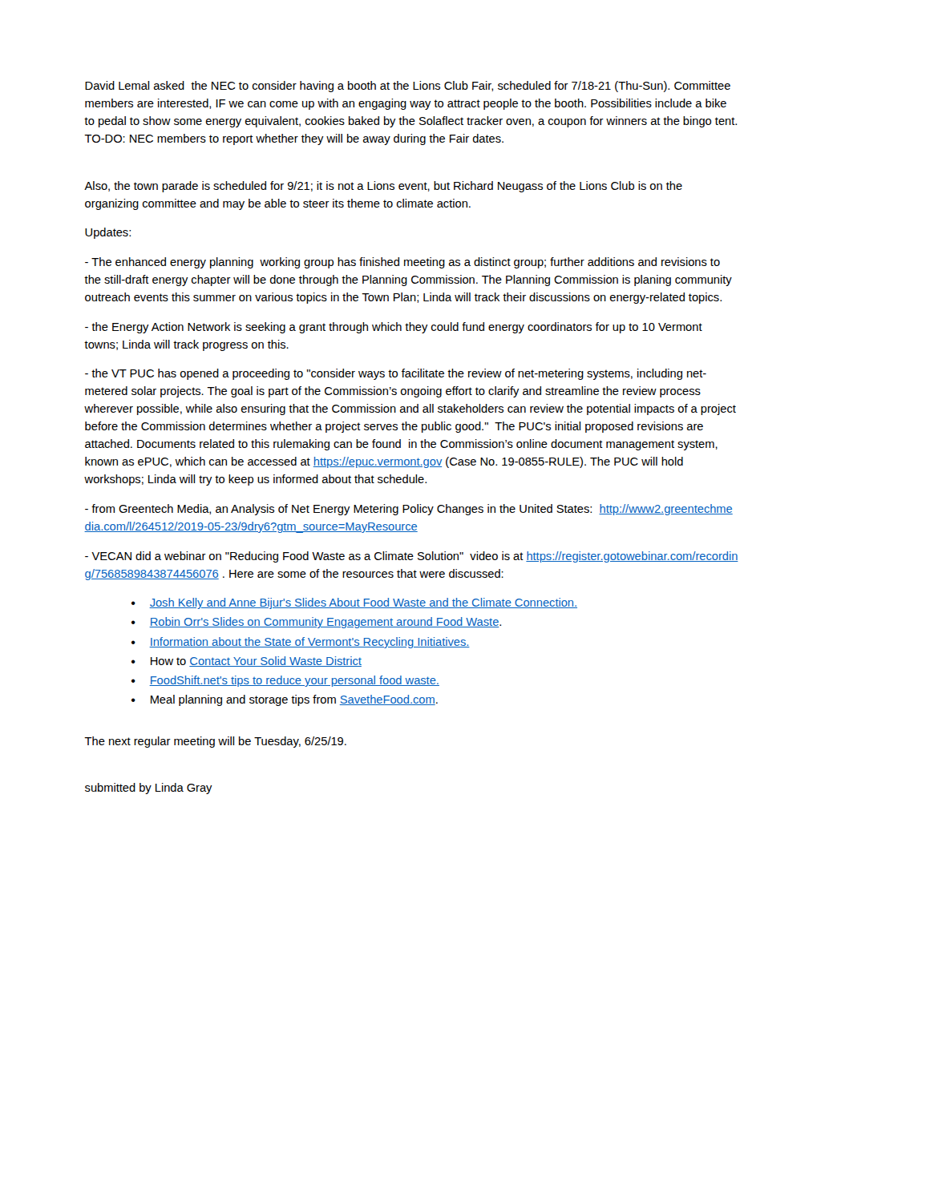David Lemal asked the NEC to consider having a booth at the Lions Club Fair, scheduled for 7/18-21 (Thu-Sun). Committee members are interested, IF we can come up with an engaging way to attract people to the booth. Possibilities include a bike to pedal to show some energy equivalent, cookies baked by the Solaflect tracker oven, a coupon for winners at the bingo tent. TO-DO: NEC members to report whether they will be away during the Fair dates.
Also, the town parade is scheduled for 9/21; it is not a Lions event, but Richard Neugass of the Lions Club is on the organizing committee and may be able to steer its theme to climate action.
Updates:
- The enhanced energy planning working group has finished meeting as a distinct group; further additions and revisions to the still-draft energy chapter will be done through the Planning Commission. The Planning Commission is planing community outreach events this summer on various topics in the Town Plan; Linda will track their discussions on energy-related topics.
- the Energy Action Network is seeking a grant through which they could fund energy coordinators for up to 10 Vermont towns; Linda will track progress on this.
- the VT PUC has opened a proceeding to "consider ways to facilitate the review of net-metering systems, including net-metered solar projects. The goal is part of the Commission’s ongoing effort to clarify and streamline the review process wherever possible, while also ensuring that the Commission and all stakeholders can review the potential impacts of a project before the Commission determines whether a project serves the public good." The PUC's initial proposed revisions are attached. Documents related to this rulemaking can be found in the Commission’s online document management system, known as ePUC, which can be accessed at https://epuc.vermont.gov (Case No. 19-0855-RULE). The PUC will hold workshops; Linda will try to keep us informed about that schedule.
- from Greentech Media, an Analysis of Net Energy Metering Policy Changes in the United States: http://www2.greentechmedia.com/l/264512/2019-05-23/9dry6?gtm_source=MayResource
- VECAN did a webinar on "Reducing Food Waste as a Climate Solution" video is at https://register.gotowebinar.com/recording/7568589843874456076 . Here are some of the resources that were discussed:
Josh Kelly and Anne Bijur's Slides About Food Waste and the Climate Connection.
Robin Orr's Slides on Community Engagement around Food Waste.
Information about the State of Vermont's Recycling Initiatives.
How to Contact Your Solid Waste District
FoodShift.net's tips to reduce your personal food waste.
Meal planning and storage tips from SavetheFood.com.
The next regular meeting will be Tuesday, 6/25/19.
submitted by Linda Gray